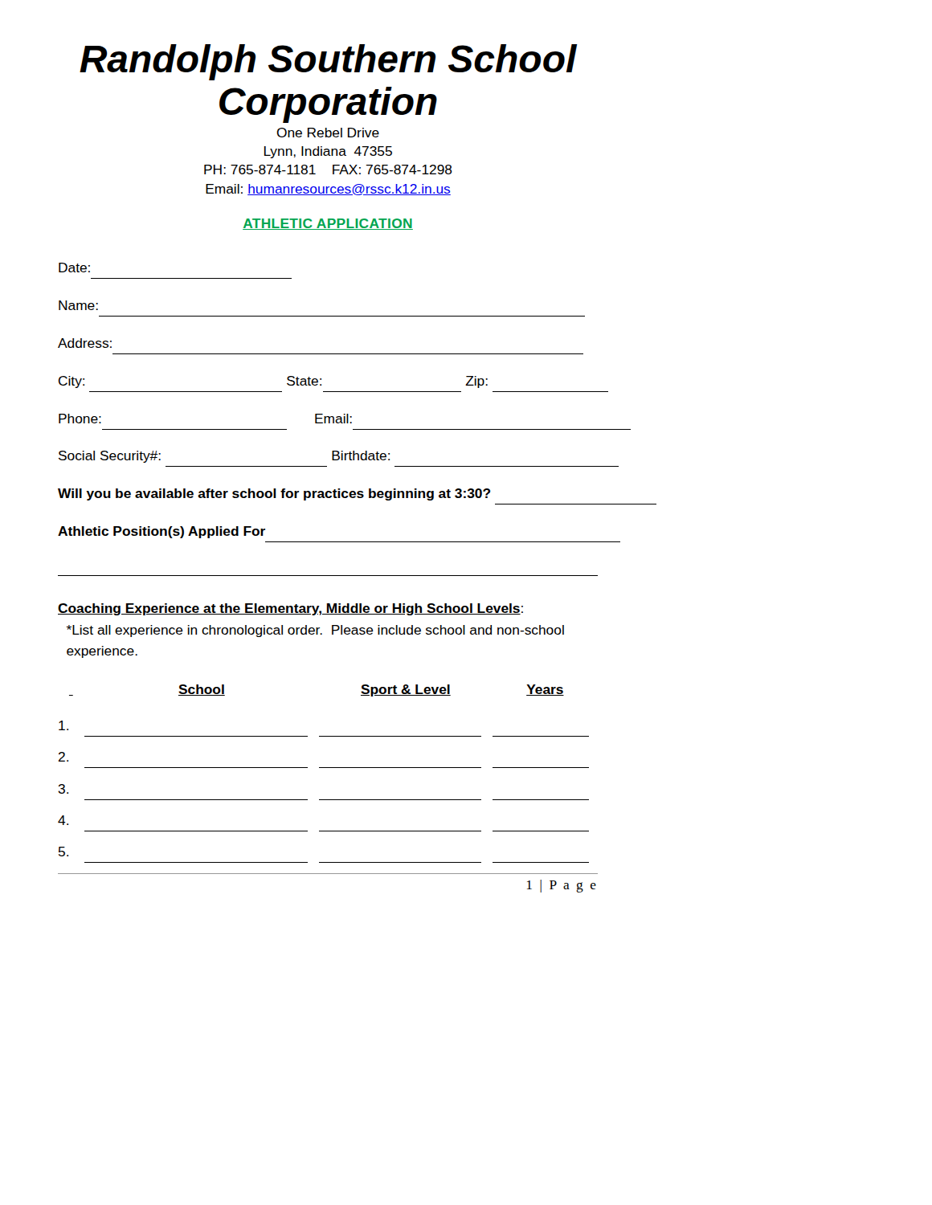Randolph Southern School Corporation
One Rebel Drive
Lynn, Indiana 47355
PH: 765-874-1181 FAX: 765-874-1298
Email: humanresources@rssc.k12.in.us
ATHLETIC APPLICATION
Date:
Name:
Address:
City: State: Zip:
Phone: Email:
Social Security#: Birthdate:
Will you be available after school for practices beginning at 3:30?
Athletic Position(s) Applied For
Coaching Experience at the Elementary, Middle or High School Levels:
*List all experience in chronological order. Please include school and non-school experience.
| | School | Sport & Level | Years |
| --- | --- | --- | --- |
| 1. | | | |
| 2. | | | |
| 3. | | | |
| 4. | | | |
| 5. | | | |
1 | P a g e